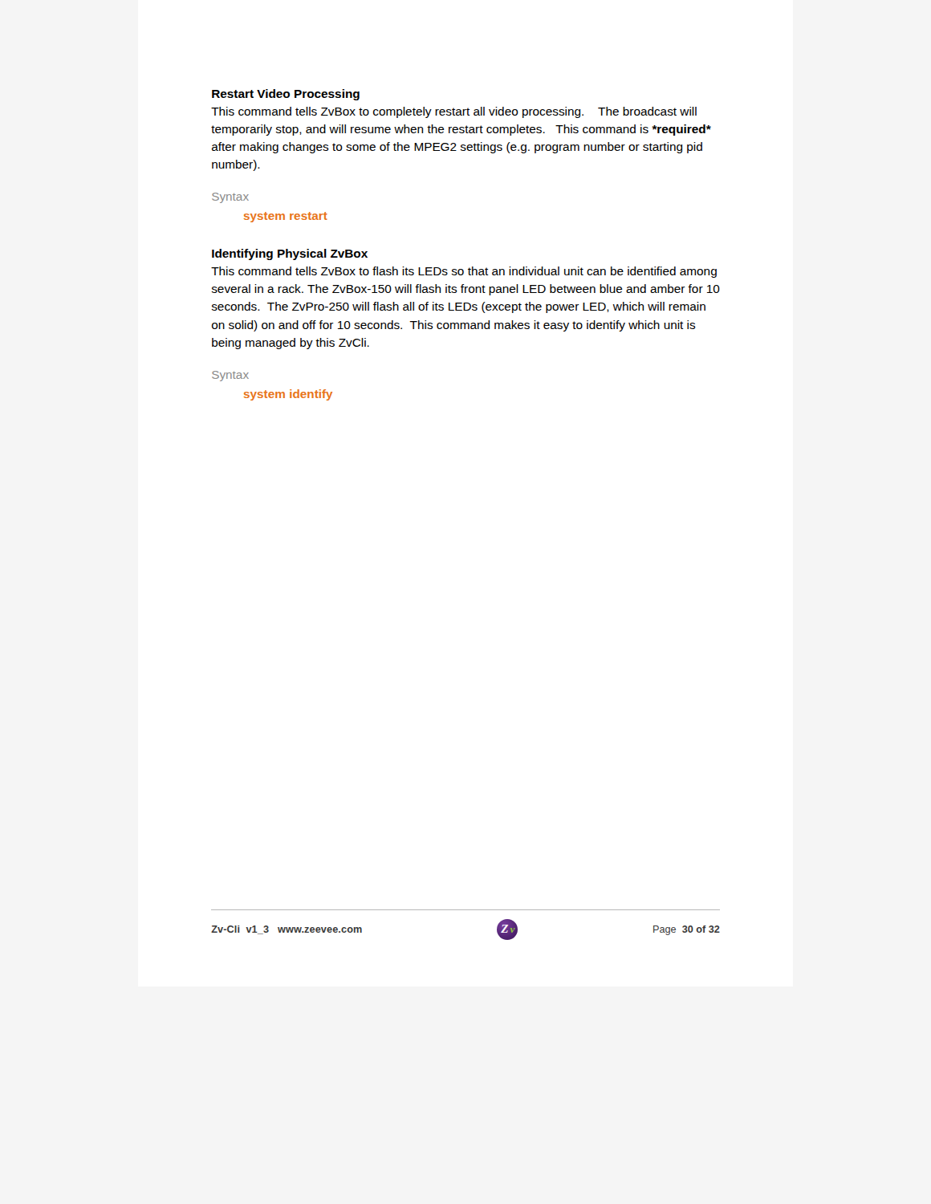Restart Video Processing
This command tells ZvBox to completely restart all video processing. The broadcast will temporarily stop, and will resume when the restart completes. This command is *required* after making changes to some of the MPEG2 settings (e.g. program number or starting pid number).
Syntax
system restart
Identifying Physical ZvBox
This command tells ZvBox to flash its LEDs so that an individual unit can be identified among several in a rack. The ZvBox-150 will flash its front panel LED between blue and amber for 10 seconds. The ZvPro-250 will flash all of its LEDs (except the power LED, which will remain on solid) on and off for 10 seconds. This command makes it easy to identify which unit is being managed by this ZvCli.
Syntax
system identify
Zv-Cli v1_3 www.zeevee.com
Page 30 of 32